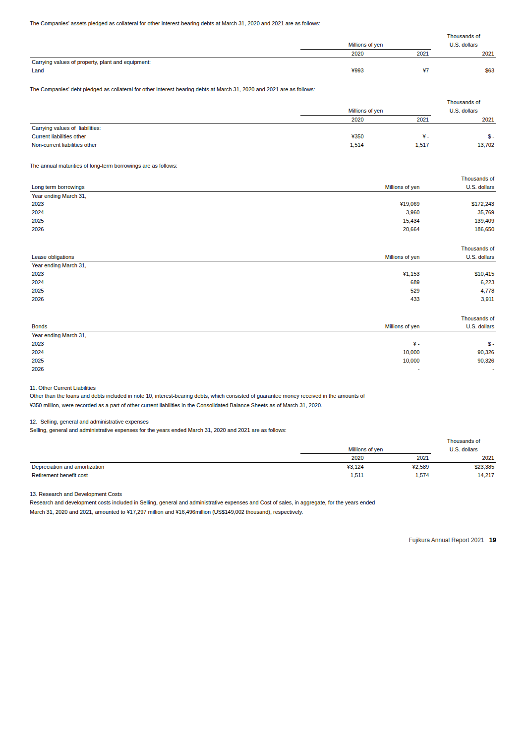The Companies' assets pledged as collateral for other interest-bearing debts at March 31, 2020 and 2021 are as follows:
| | | Thousands of |
| | Millions of yen | U.S. dollars |
| | 2020 | 2021 | 2021 |
| Carrying values of property, plant and equipment: | | | |
| Land | ¥993 | ¥7 | $63 |
The Companies' debt pledged as collateral for other interest-bearing debts at March 31, 2020 and 2021 are as follows:
| | | Thousands of |
| | Millions of yen | U.S. dollars |
| | 2020 | 2021 | 2021 |
| Carrying values of liabilities: | | | |
| Current liabilities other | ¥350 | ¥ - | $ - |
| Non-current liabilities other | 1,514 | 1,517 | 13,702 |
The annual maturities of long-term borrowings are as follows:
| | | Thousands of |
| Long term borrowings | Millions of yen | U.S. dollars |
| Year ending March 31, | | |
| 2023 | ¥19,069 | $172,243 |
| 2024 | 3,960 | 35,769 |
| 2025 | 15,434 | 139,409 |
| 2026 | 20,664 | 186,650 |
| | | Thousands of |
| Lease obligations | Millions of yen | U.S. dollars |
| Year ending March 31, | | |
| 2023 | ¥1,153 | $10,415 |
| 2024 | 689 | 6,223 |
| 2025 | 529 | 4,778 |
| 2026 | 433 | 3,911 |
| | | Thousands of |
| Bonds | Millions of yen | U.S. dollars |
| Year ending March 31, | | |
| 2023 | ¥ - | $ - |
| 2024 | 10,000 | 90,326 |
| 2025 | 10,000 | 90,326 |
| 2026 | - | - |
11. Other Current Liabilities
Other than the loans and debts included in note 10, interest-bearing debts, which consisted of guarantee money received in the amounts of
¥350 million, were recorded as a part of other current liabilities in the Consolidated Balance Sheets as of March 31, 2020.
12. Selling, general and administrative expenses
Selling, general and administrative expenses for the years ended March 31, 2020 and 2021 are as follows:
| | | Thousands of |
| | Millions of yen | U.S. dollars |
| | 2020 | 2021 | 2021 |
| Depreciation and amortization | ¥3,124 | ¥2,589 | $23,385 |
| Retirement benefit cost | 1,511 | 1,574 | 14,217 |
13. Research and Development Costs
Research and development costs included in Selling, general and administrative expenses and Cost of sales, in aggregate, for the years ended
March 31, 2020 and 2021, amounted to ¥17,297 million and ¥16,496million (US$149,002 thousand), respectively.
Fujikura Annual Report 2021 19